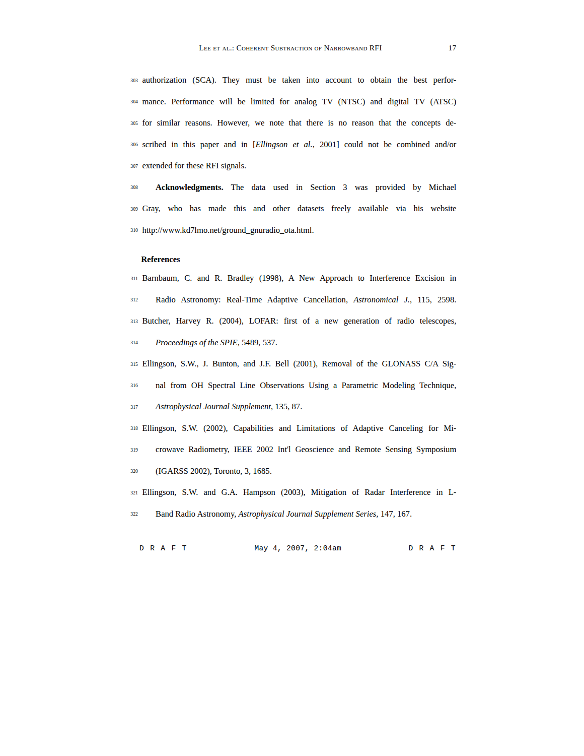Lee et al.: Coherent Subtraction of Narrowband RFI
17
303 authorization (SCA). They must be taken into account to obtain the best perfor-
304 mance. Performance will be limited for analog TV (NTSC) and digital TV (ATSC)
305 for similar reasons. However, we note that there is no reason that the concepts de-
306 scribed in this paper and in [Ellingson et al., 2001] could not be combined and/or
307 extended for these RFI signals.
308 Acknowledgments. The data used in Section 3 was provided by Michael
309 Gray, who has made this and other datasets freely available via his website
310 http://www.kd7lmo.net/ground_gnuradio_ota.html.
References
311 Barnbaum, C. and R. Bradley (1998), A New Approach to Interference Excision in
312 Radio Astronomy: Real-Time Adaptive Cancellation, Astronomical J., 115, 2598.
313 Butcher, Harvey R. (2004), LOFAR: first of a new generation of radio telescopes,
314 Proceedings of the SPIE, 5489, 537.
315 Ellingson, S.W., J. Bunton, and J.F. Bell (2001), Removal of the GLONASS C/A Sig-
316 nal from OH Spectral Line Observations Using a Parametric Modeling Technique,
317 Astrophysical Journal Supplement, 135, 87.
318 Ellingson, S.W. (2002), Capabilities and Limitations of Adaptive Canceling for Mi-
319 crowave Radiometry, IEEE 2002 Int'l Geoscience and Remote Sensing Symposium
320 (IGARSS 2002), Toronto, 3, 1685.
321 Ellingson, S.W. and G.A. Hampson (2003), Mitigation of Radar Interference in L-
322 Band Radio Astronomy, Astrophysical Journal Supplement Series, 147, 167.
D R A F T
May 4, 2007, 2:04am
D R A F T